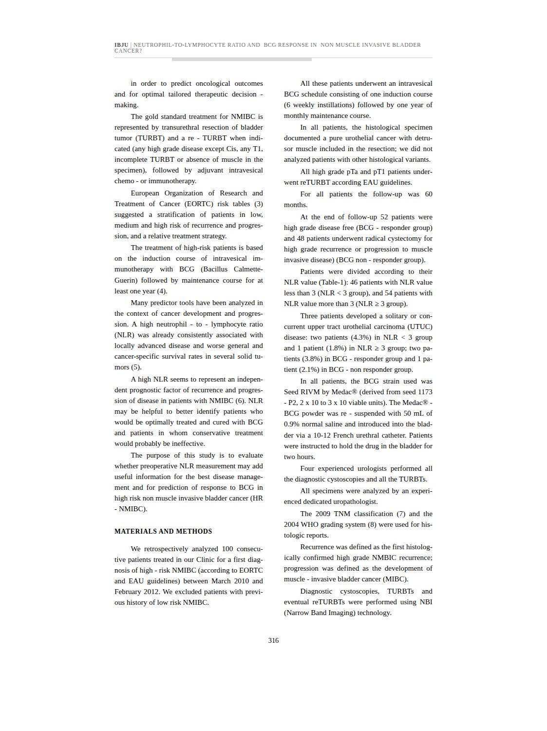IBJU | Neutrophil-to-Lymphocyte Ratio and BCG Response in Non Muscle Invasive Bladder Cancer?
in order to predict oncological outcomes and for optimal tailored therapeutic decision - making.
The gold standard treatment for NMIBC is represented by transurethral resection of bladder tumor (TURBT) and a re - TURBT when indicated (any high grade disease except Cis, any T1, incomplete TURBT or absence of muscle in the specimen), followed by adjuvant intravesical chemo - or immunotherapy.
European Organization of Research and Treatment of Cancer (EORTC) risk tables (3) suggested a stratification of patients in low, medium and high risk of recurrence and progression, and a relative treatment strategy.
The treatment of high-risk patients is based on the induction course of intravesical immunotherapy with BCG (Bacillus Calmette-Guerin) followed by maintenance course for at least one year (4).
Many predictor tools have been analyzed in the context of cancer development and progression. A high neutrophil - to - lymphocyte ratio (NLR) was already consistently associated with locally advanced disease and worse general and cancer-specific survival rates in several solid tumors (5).
A high NLR seems to represent an independent prognostic factor of recurrence and progression of disease in patients with NMIBC (6). NLR may be helpful to better identify patients who would be optimally treated and cured with BCG and patients in whom conservative treatment would probably be ineffective.
The purpose of this study is to evaluate whether preoperative NLR measurement may add useful information for the best disease management and for prediction of response to BCG in high risk non muscle invasive bladder cancer (HR - NMIBC).
Materials and Methods
We retrospectively analyzed 100 consecutive patients treated in our Clinic for a first diagnosis of high - risk NMIBC (according to EORTC and EAU guidelines) between March 2010 and February 2012. We excluded patients with previous history of low risk NMIBC.
All these patients underwent an intravesical BCG schedule consisting of one induction course (6 weekly instillations) followed by one year of monthly maintenance course.
In all patients, the histological specimen documented a pure urothelial cancer with detrusor muscle included in the resection; we did not analyzed patients with other histological variants.
All high grade pTa and pT1 patients underwent reTURBT according EAU guidelines.
For all patients the follow-up was 60 months.
At the end of follow-up 52 patients were high grade disease free (BCG - responder group) and 48 patients underwent radical cystectomy for high grade recurrence or progression to muscle invasive disease) (BCG non - responder group).
Patients were divided according to their NLR value (Table-1): 46 patients with NLR value less than 3 (NLR < 3 group), and 54 patients with NLR value more than 3 (NLR ≥ 3 group).
Three patients developed a solitary or concurrent upper tract urothelial carcinoma (UTUC) disease: two patients (4.3%) in NLR < 3 group and 1 patient (1.8%) in NLR ≥ 3 group; two patients (3.8%) in BCG - responder group and 1 patient (2.1%) in BCG - non responder group.
In all patients, the BCG strain used was Seed RIVM by Medac® (derived from seed 1173 - P2, 2 x 10 to 3 x 10 viable units). The Medac® - BCG powder was re - suspended with 50 mL of 0.9% normal saline and introduced into the bladder via a 10-12 French urethral catheter. Patients were instructed to hold the drug in the bladder for two hours.
Four experienced urologists performed all the diagnostic cystoscopies and all the TURBTs.
All specimens were analyzed by an experienced dedicated uropathologist.
The 2009 TNM classification (7) and the 2004 WHO grading system (8) were used for histologic reports.
Recurrence was defined as the first histologically confirmed high grade NMBIC recurrence; progression was defined as the development of muscle - invasive bladder cancer (MIBC).
Diagnostic cystoscopies, TURBTs and eventual reTURBTs were performed using NBI (Narrow Band Imaging) technology.
316